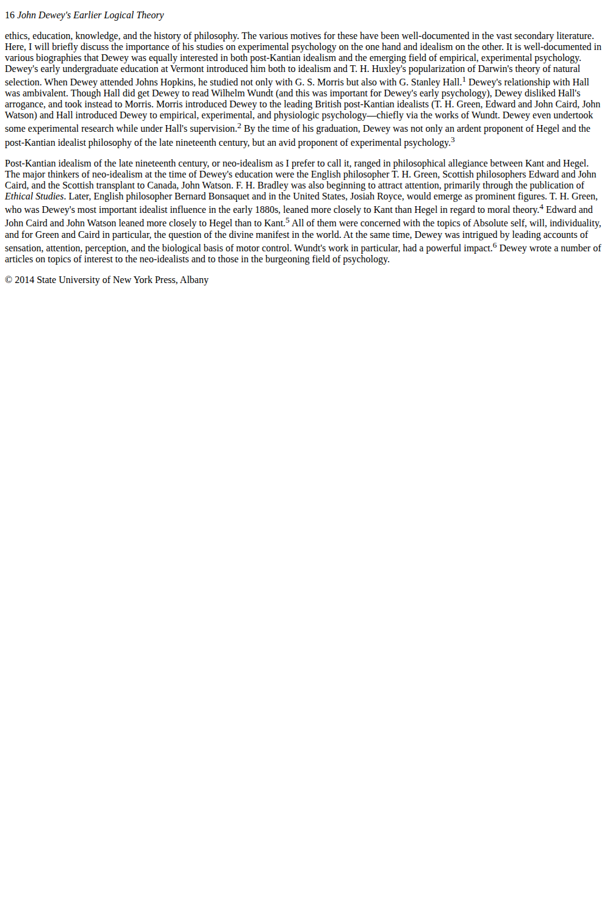16 John Dewey's Earlier Logical Theory
ethics, education, knowledge, and the history of philosophy. The various motives for these have been well-documented in the vast secondary literature. Here, I will briefly discuss the importance of his studies on experimental psychology on the one hand and idealism on the other. It is well-documented in various biographies that Dewey was equally interested in both post-Kantian idealism and the emerging field of empirical, experimental psychology. Dewey's early undergraduate education at Vermont introduced him both to idealism and T. H. Huxley's popularization of Darwin's theory of natural selection. When Dewey attended Johns Hopkins, he studied not only with G. S. Morris but also with G. Stanley Hall.1 Dewey's relationship with Hall was ambivalent. Though Hall did get Dewey to read Wilhelm Wundt (and this was important for Dewey's early psychology), Dewey disliked Hall's arrogance, and took instead to Morris. Morris introduced Dewey to the leading British post-Kantian idealists (T. H. Green, Edward and John Caird, John Watson) and Hall introduced Dewey to empirical, experimental, and physiologic psychology—chiefly via the works of Wundt. Dewey even undertook some experimental research while under Hall's supervision.2 By the time of his graduation, Dewey was not only an ardent proponent of Hegel and the post-Kantian idealist philosophy of the late nineteenth century, but an avid proponent of experimental psychology.3
Post-Kantian idealism of the late nineteenth century, or neo-idealism as I prefer to call it, ranged in philosophical allegiance between Kant and Hegel. The major thinkers of neo-idealism at the time of Dewey's education were the English philosopher T. H. Green, Scottish philosophers Edward and John Caird, and the Scottish transplant to Canada, John Watson. F. H. Bradley was also beginning to attract attention, primarily through the publication of Ethical Studies. Later, English philosopher Bernard Bonsaquet and in the United States, Josiah Royce, would emerge as prominent figures. T. H. Green, who was Dewey's most important idealist influence in the early 1880s, leaned more closely to Kant than Hegel in regard to moral theory.4 Edward and John Caird and John Watson leaned more closely to Hegel than to Kant.5 All of them were concerned with the topics of Absolute self, will, individuality, and for Green and Caird in particular, the question of the divine manifest in the world. At the same time, Dewey was intrigued by leading accounts of sensation, attention, perception, and the biological basis of motor control. Wundt's work in particular, had a powerful impact.6 Dewey wrote a number of articles on topics of interest to the neo-idealists and to those in the burgeoning field of psychology.
© 2014 State University of New York Press, Albany